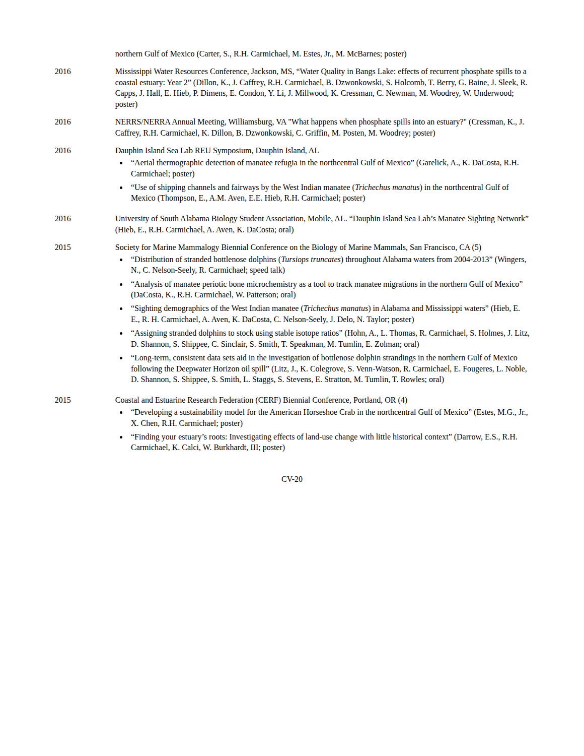northern Gulf of Mexico (Carter, S., R.H. Carmichael, M. Estes, Jr., M. McBarnes; poster)
2016
Mississippi Water Resources Conference, Jackson, MS, “Water Quality in Bangs Lake: effects of recurrent phosphate spills to a coastal estuary: Year 2” (Dillon, K., J. Caffrey, R.H. Carmichael, B. Dzwonkowski, S. Holcomb, T. Berry, G. Baine, J. Sleek, R. Capps, J. Hall, E. Hieb, P. Dimens, E. Condon, Y. Li, J. Millwood, K. Cressman, C. Newman, M. Woodrey, W. Underwood; poster)
2016
NERRS/NERRA Annual Meeting, Williamsburg, VA "What happens when phosphate spills into an estuary?" (Cressman, K., J. Caffrey, R.H. Carmichael, K. Dillon, B. Dzwonkowski, C. Griffin, M. Posten, M. Woodrey; poster)
2016
Dauphin Island Sea Lab REU Symposium, Dauphin Island, AL
“Aerial thermographic detection of manatee refugia in the northcentral Gulf of Mexico” (Garelick, A., K. DaCosta, R.H. Carmichael; poster)
“Use of shipping channels and fairways by the West Indian manatee (Trichechus manatus) in the northcentral Gulf of Mexico (Thompson, E., A.M. Aven, E.E. Hieb, R.H. Carmichael; poster)
2016
University of South Alabama Biology Student Association, Mobile, AL. “Dauphin Island Sea Lab’s Manatee Sighting Network” (Hieb, E., R.H. Carmichael, A. Aven, K. DaCosta; oral)
2015
Society for Marine Mammalogy Biennial Conference on the Biology of Marine Mammals, San Francisco, CA (5)
“Distribution of stranded bottlenose dolphins (Tursiops truncates) throughout Alabama waters from 2004-2013” (Wingers, N., C. Nelson-Seely, R. Carmichael; speed talk)
“Analysis of manatee periotic bone microchemistry as a tool to track manatee migrations in the northern Gulf of Mexico” (DaCosta, K., R.H. Carmichael, W. Patterson; oral)
“Sighting demographics of the West Indian manatee (Trichechus manatus) in Alabama and Mississippi waters” (Hieb, E. E., R. H. Carmichael, A. Aven, K. DaCosta, C. Nelson-Seely, J. Delo, N. Taylor; poster)
“Assigning stranded dolphins to stock using stable isotope ratios” (Hohn, A., L. Thomas, R. Carmichael, S. Holmes, J. Litz, D. Shannon, S. Shippee, C. Sinclair, S. Smith, T. Speakman, M. Tumlin, E. Zolman; oral)
“Long-term, consistent data sets aid in the investigation of bottlenose dolphin strandings in the northern Gulf of Mexico following the Deepwater Horizon oil spill” (Litz, J., K. Colegrove, S. Venn-Watson, R. Carmichael, E. Fougeres, L. Noble, D. Shannon, S. Shippee, S. Smith, L. Staggs, S. Stevens, E. Stratton, M. Tumlin, T. Rowles; oral)
2015
Coastal and Estuarine Research Federation (CERF) Biennial Conference, Portland, OR (4)
“Developing a sustainability model for the American Horseshoe Crab in the northcentral Gulf of Mexico” (Estes, M.G., Jr., X. Chen, R.H. Carmichael; poster)
“Finding your estuary’s roots: Investigating effects of land-use change with little historical context” (Darrow, E.S., R.H. Carmichael, K. Calci, W. Burkhardt, III; poster)
CV-20